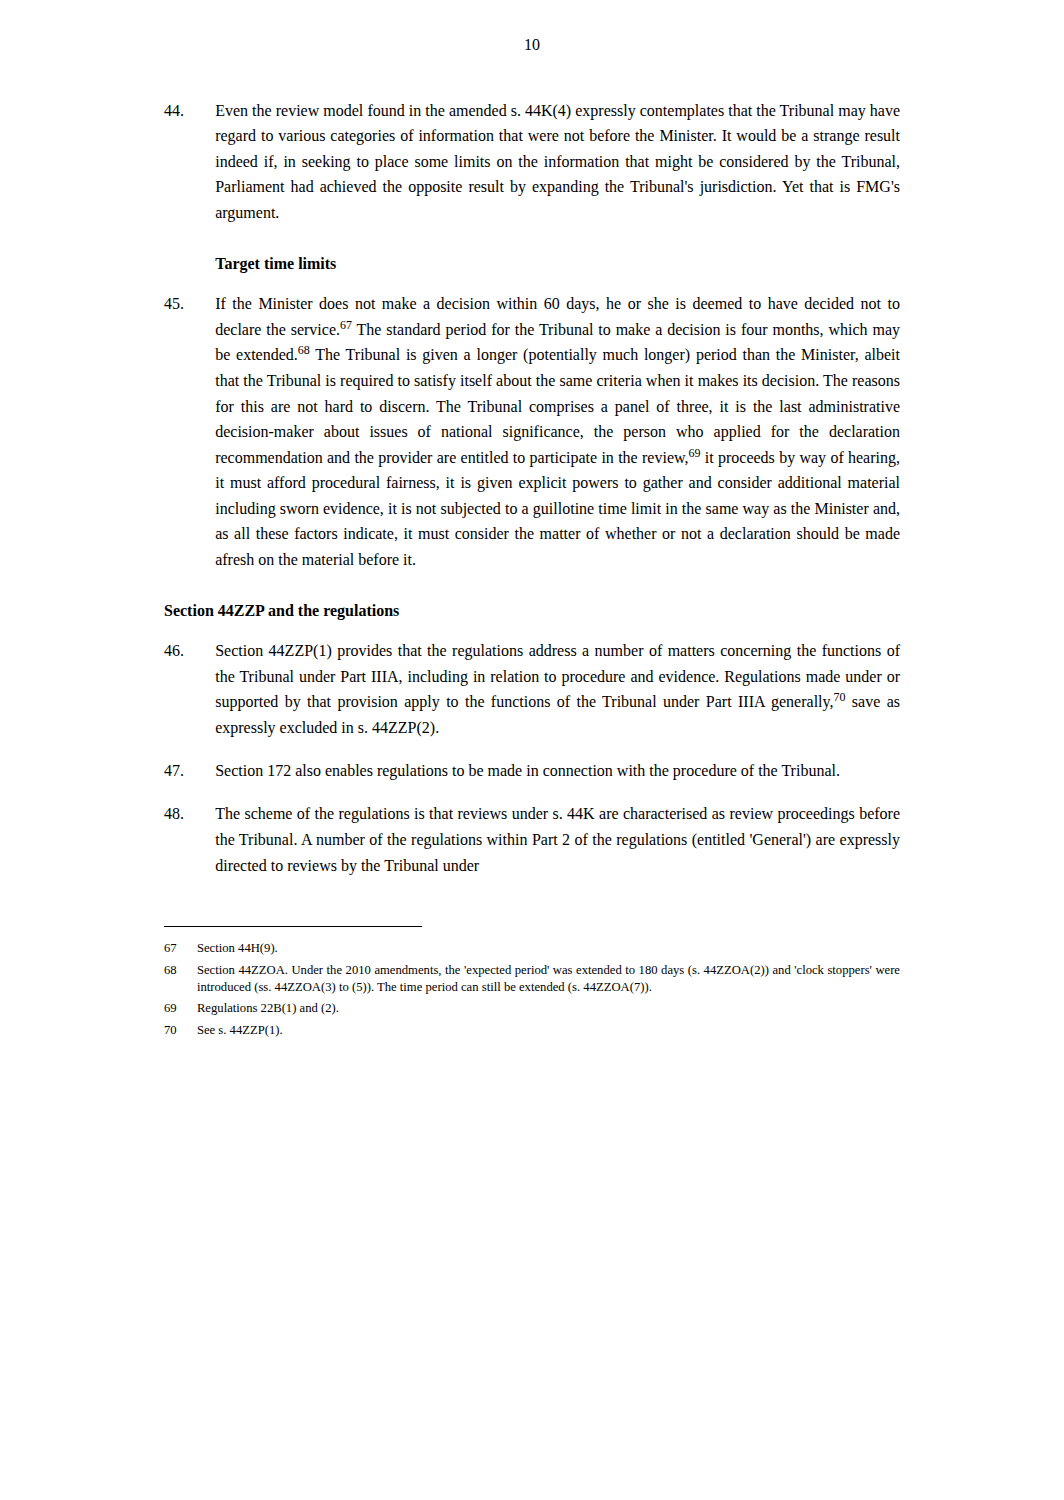10
44.
Even the review model found in the amended s. 44K(4) expressly contemplates that the Tribunal may have regard to various categories of information that were not before the Minister. It would be a strange result indeed if, in seeking to place some limits on the information that might be considered by the Tribunal, Parliament had achieved the opposite result by expanding the Tribunal's jurisdiction. Yet that is FMG's argument.
Target time limits
45.
If the Minister does not make a decision within 60 days, he or she is deemed to have decided not to declare the service.67 The standard period for the Tribunal to make a decision is four months, which may be extended.68 The Tribunal is given a longer (potentially much longer) period than the Minister, albeit that the Tribunal is required to satisfy itself about the same criteria when it makes its decision. The reasons for this are not hard to discern. The Tribunal comprises a panel of three, it is the last administrative decision-maker about issues of national significance, the person who applied for the declaration recommendation and the provider are entitled to participate in the review,69 it proceeds by way of hearing, it must afford procedural fairness, it is given explicit powers to gather and consider additional material including sworn evidence, it is not subjected to a guillotine time limit in the same way as the Minister and, as all these factors indicate, it must consider the matter of whether or not a declaration should be made afresh on the material before it.
Section 44ZZP and the regulations
46.
Section 44ZZP(1) provides that the regulations address a number of matters concerning the functions of the Tribunal under Part IIIA, including in relation to procedure and evidence. Regulations made under or supported by that provision apply to the functions of the Tribunal under Part IIIA generally,70 save as expressly excluded in s. 44ZZP(2).
47.
Section 172 also enables regulations to be made in connection with the procedure of the Tribunal.
48.
The scheme of the regulations is that reviews under s. 44K are characterised as review proceedings before the Tribunal. A number of the regulations within Part 2 of the regulations (entitled 'General') are expressly directed to reviews by the Tribunal under
67
Section 44H(9).
68
Section 44ZZOA. Under the 2010 amendments, the 'expected period' was extended to 180 days (s. 44ZZOA(2)) and 'clock stoppers' were introduced (ss. 44ZZOA(3) to (5)). The time period can still be extended (s. 44ZZOA(7)).
69
Regulations 22B(1) and (2).
70
See s. 44ZZP(1).